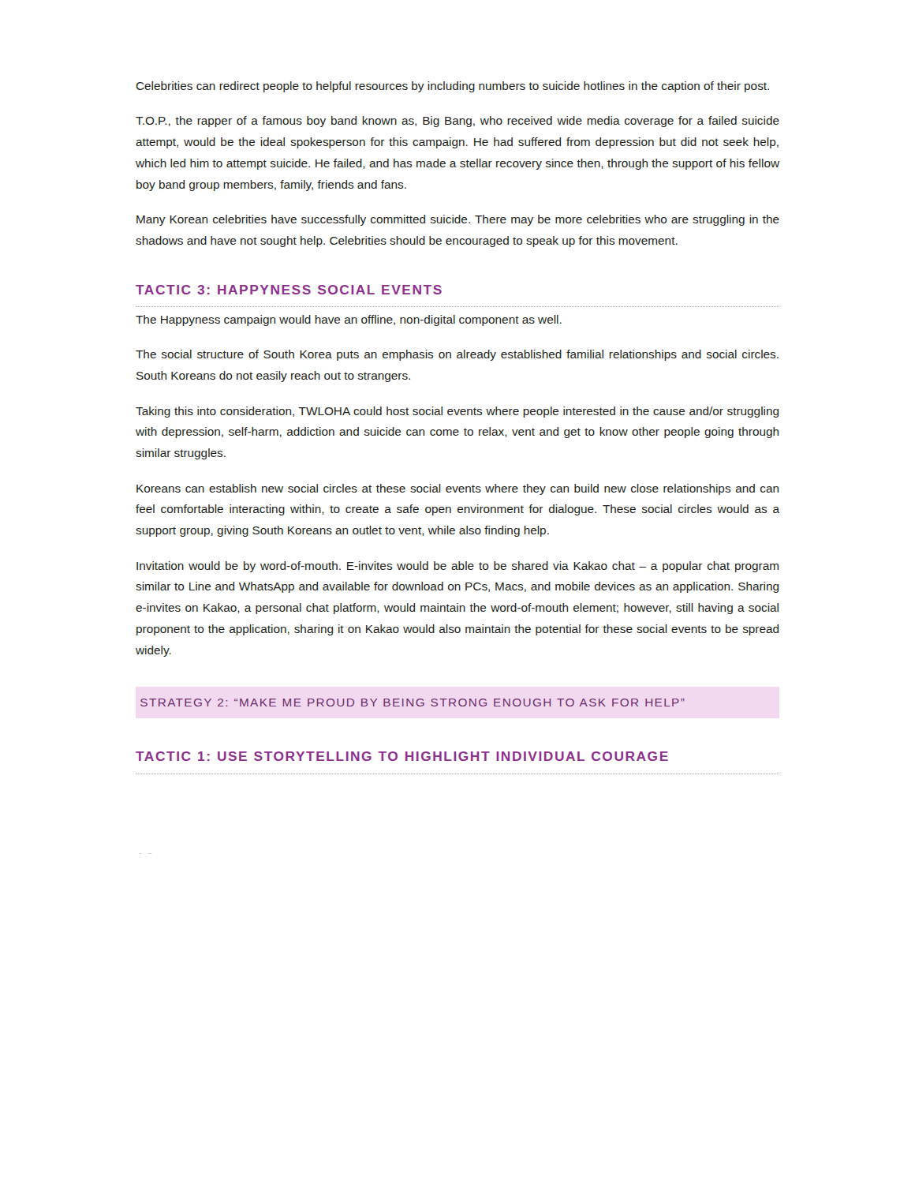Celebrities can redirect people to helpful resources by including numbers to suicide hotlines in the caption of their post.
T.O.P., the rapper of a famous boy band known as, Big Bang, who received wide media coverage for a failed suicide attempt, would be the ideal spokesperson for this campaign. He had suffered from depression but did not seek help, which led him to attempt suicide. He failed, and has made a stellar recovery since then, through the support of his fellow boy band group members, family, friends and fans.
Many Korean celebrities have successfully committed suicide. There may be more celebrities who are struggling in the shadows and have not sought help. Celebrities should be encouraged to speak up for this movement.
Tactic 3: Happyness Social Events
The Happyness campaign would have an offline, non-digital component as well.
The social structure of South Korea puts an emphasis on already established familial relationships and social circles. South Koreans do not easily reach out to strangers.
Taking this into consideration, TWLOHA could host social events where people interested in the cause and/or struggling with depression, self-harm, addiction and suicide can come to relax, vent and get to know other people going through similar struggles.
Koreans can establish new social circles at these social events where they can build new close relationships and can feel comfortable interacting within, to create a safe open environment for dialogue. These social circles would as a support group, giving South Koreans an outlet to vent, while also finding help.
Invitation would be by word-of-mouth. E-invites would be able to be shared via Kakao chat – a popular chat program similar to Line and WhatsApp and available for download on PCs, Macs, and mobile devices as an application. Sharing e-invites on Kakao, a personal chat platform, would maintain the word-of-mouth element; however, still having a social proponent to the application, sharing it on Kakao would also maintain the potential for these social events to be spread widely.
Strategy 2: “Make Me Proud by Being Strong Enough to Ask for Help”
Tactic 1: Use Storytelling to Highlight Individual Courage
12